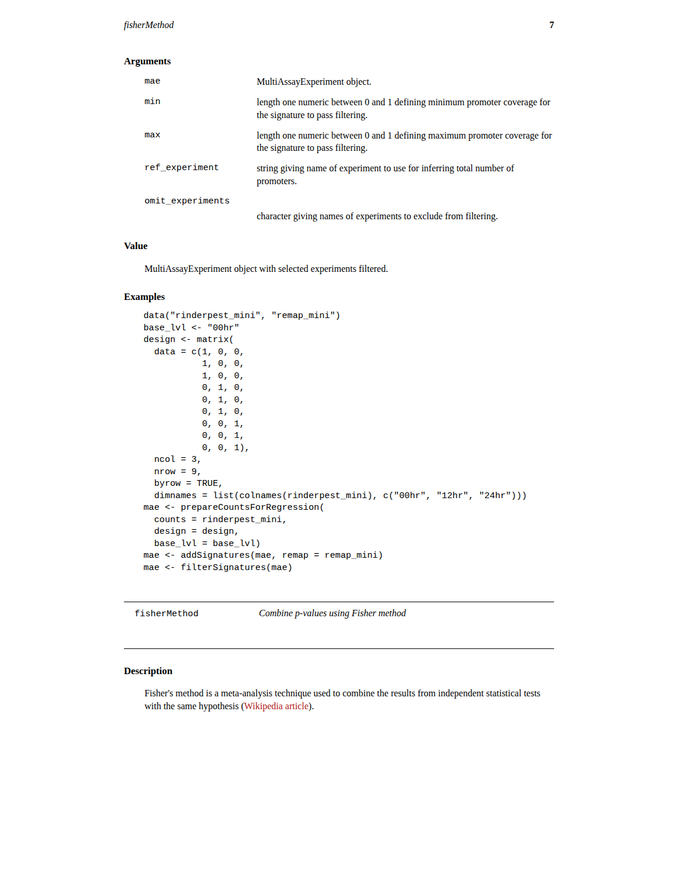fisherMethod 7
Arguments
mae
MultiAssayExperiment object.
min
length one numeric between 0 and 1 defining minimum promoter coverage for the signature to pass filtering.
max
length one numeric between 0 and 1 defining maximum promoter coverage for the signature to pass filtering.
ref_experiment
string giving name of experiment to use for inferring total number of promoters.
omit_experiments
character giving names of experiments to exclude from filtering.
Value
MultiAssayExperiment object with selected experiments filtered.
Examples
data("rinderpest_mini", "remap_mini")
base_lvl <- "00hr"
design <- matrix(
  data = c(1, 0, 0,
           1, 0, 0,
           1, 0, 0,
           0, 1, 0,
           0, 1, 0,
           0, 1, 0,
           0, 0, 1,
           0, 0, 1,
           0, 0, 1),
  ncol = 3,
  nrow = 9,
  byrow = TRUE,
  dimnames = list(colnames(rinderpest_mini), c("00hr", "12hr", "24hr")))
mae <- prepareCountsForRegression(
  counts = rinderpest_mini,
  design = design,
  base_lvl = base_lvl)
mae <- addSignatures(mae, remap = remap_mini)
mae <- filterSignatures(mae)
fisherMethod Combine p-values using Fisher method
Description
Fisher's method is a meta-analysis technique used to combine the results from independent statistical tests with the same hypothesis (Wikipedia article).